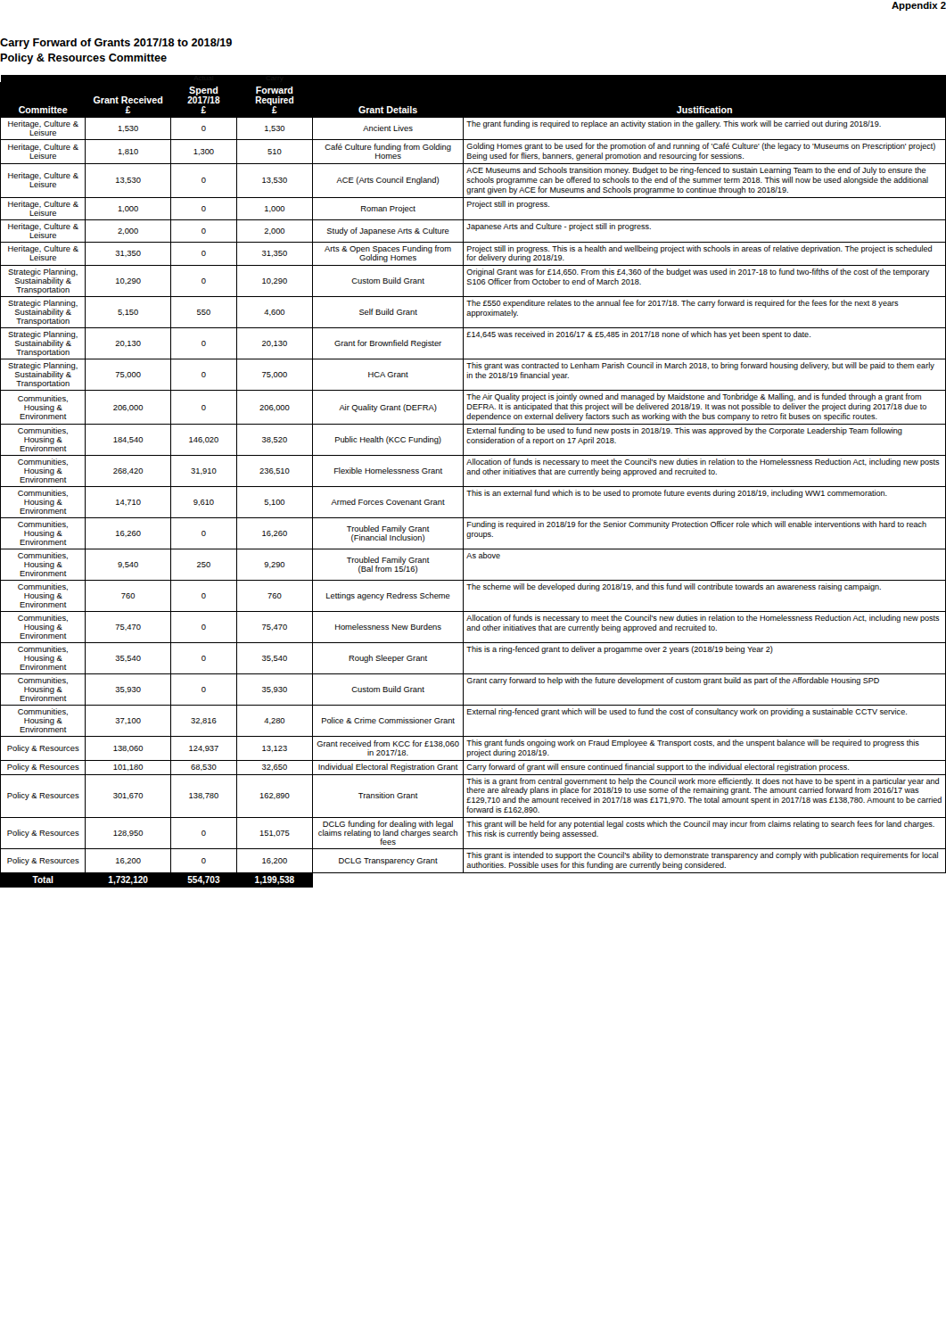Appendix 2
Carry Forward of Grants 2017/18 to 2018/19
Policy & Resources Committee
| | | Actual | Carry | | |
| --- | --- | --- | --- | --- | --- |
| Committee | Grant Received £ | Spend 2017/18 £ | Forward Required £ | Grant Details | Justification |
| Heritage, Culture & Leisure | 1,530 | 0 | 1,530 | Ancient Lives | The grant funding is required to replace an activity station in the gallery. This work will be carried out during 2018/19. |
| Heritage, Culture & Leisure | 1,810 | 1,300 | 510 | Café Culture funding from Golding Homes | Golding Homes grant to be used for the promotion of and running of 'Café Culture' (the legacy to 'Museums on Prescription' project) Being used for fliers, banners, general promotion and resourcing for sessions. |
| Heritage, Culture & Leisure | 13,530 | 0 | 13,530 | ACE (Arts Council England) | ACE Museums and Schools transition money. Budget to be ring-fenced to sustain Learning Team to the end of July to ensure the schools programme can be offered to schools to the end of the summer term 2018. This will now be used alongside the additional grant given by ACE for Museums and Schools programme to continue through to 2018/19. |
| Heritage, Culture & Leisure | 1,000 | 0 | 1,000 | Roman Project | Project still in progress. |
| Heritage, Culture & Leisure | 2,000 | 0 | 2,000 | Study of Japanese Arts & Culture | Japanese Arts and Culture - project still in progress. |
| Heritage, Culture & Leisure | 31,350 | 0 | 31,350 | Arts & Open Spaces Funding from Golding Homes | Project still in progress. This is a health and wellbeing project with schools in areas of relative deprivation. The project is scheduled for delivery during 2018/19. |
| Strategic Planning, Sustainability & Transportation | 10,290 | 0 | 10,290 | Custom Build Grant | Original Grant was for £14,650. From this £4,360 of the budget was used in 2017-18 to fund two-fifths of the cost of the temporary S106 Officer from October to end of March 2018. |
| Strategic Planning, Sustainability & Transportation | 5,150 | 550 | 4,600 | Self Build Grant | The £550 expenditure relates to the annual fee for 2017/18. The carry forward is required for the fees for the next 8 years approximately. |
| Strategic Planning, Sustainability & Transportation | 20,130 | 0 | 20,130 | Grant for Brownfield Register | £14,645 was received in 2016/17 & £5,485 in 2017/18 none of which has yet been spent to date. |
| Strategic Planning, Sustainability & Transportation | 75,000 | 0 | 75,000 | HCA Grant | This grant was contracted to Lenham Parish Council in March 2018, to bring forward housing delivery, but will be paid to them early in the 2018/19 financial year. |
| Communities, Housing & Environment | 206,000 | 0 | 206,000 | Air Quality Grant (DEFRA) | The Air Quality project is jointly owned and managed by Maidstone and Tonbridge & Malling, and is funded through a grant from DEFRA. It is anticipated that this project will be delivered 2018/19. It was not possible to deliver the project during 2017/18 due to dependence on external delivery factors such as working with the bus company to retro fit buses on specific routes. |
| Communities, Housing & Environment | 184,540 | 146,020 | 38,520 | Public Health (KCC Funding) | External funding to be used to fund new posts in 2018/19. This was approved by the Corporate Leadership Team following consideration of a report on 17 April 2018. |
| Communities, Housing & Environment | 268,420 | 31,910 | 236,510 | Flexible Homelessness Grant | Allocation of funds is necessary to meet the Council's new duties in relation to the Homelessness Reduction Act, including new posts and other initiatives that are currently being approved and recruited to. |
| Communities, Housing & Environment | 14,710 | 9,610 | 5,100 | Armed Forces Covenant Grant | This is an external fund which is to be used to promote future events during 2018/19, including WW1 commemoration. |
| Communities, Housing & Environment | 16,260 | 0 | 16,260 | Troubled Family Grant (Financial Inclusion) | Funding is required in 2018/19 for the Senior Community Protection Officer role which will enable interventions with hard to reach groups. |
| Communities, Housing & Environment | 9,540 | 250 | 9,290 | Troubled Family Grant (Bal from 15/16) | As above |
| Communities, Housing & Environment | 760 | 0 | 760 | Lettings agency Redress Scheme | The scheme will be developed during 2018/19, and this fund will contribute towards an awareness raising campaign. |
| Communities, Housing & Environment | 75,470 | 0 | 75,470 | Homelessness New Burdens | Allocation of funds is necessary to meet the Council's new duties in relation to the Homelessness Reduction Act, including new posts and other initiatives that are currently being approved and recruited to. |
| Communities, Housing & Environment | 35,540 | 0 | 35,540 | Rough Sleeper Grant | This is a ring-fenced grant to deliver a progamme over 2 years (2018/19 being Year 2) |
| Communities, Housing & Environment | 35,930 | 0 | 35,930 | Custom Build Grant | Grant carry forward to help with the future development of custom grant build as part of the Affordable Housing SPD |
| Communities, Housing & Environment | 37,100 | 32,816 | 4,280 | Police & Crime Commissioner Grant | External ring-fenced grant which will be used to fund the cost of consultancy work on providing a sustainable CCTV service. |
| Policy & Resources | 138,060 | 124,937 | 13,123 | Grant received from KCC for £138,060 in 2017/18. | This grant funds ongoing work on Fraud Employee & Transport costs, and the unspent balance will be required to progress this project during 2018/19. |
| Policy & Resources | 101,180 | 68,530 | 32,650 | Individual Electoral Registration Grant | Carry forward of grant will ensure continued financial support to the individual electoral registration process. |
| Policy & Resources | 301,670 | 138,780 | 162,890 | Transition Grant | This is a grant from central government to help the Council work more efficiently. It does not have to be spent in a particular year and there are already plans in place for 2018/19 to use some of the remaining grant. The amount carried forward from 2016/17 was £129,710 and the amount received in 2017/18 was £171,970. The total amount spent in 2017/18 was £138,780. Amount to be carried forward is £162,890. |
| Policy & Resources | 128,950 | 0 | 151,075 | DCLG funding for dealing with legal claims relating to land charges search fees | This grant will be held for any potential legal costs which the Council may incur from claims relating to search fees for land charges. This risk is currently being assessed. |
| Policy & Resources | 16,200 | 0 | 16,200 | DCLG Transparency Grant | This grant is intended to support the Council's ability to demonstrate transparency and comply with publication requirements for local authorities. Possible uses for this funding are currently being considered. |
| Total | 1,732,120 | 554,703 | 1,199,538 | | |